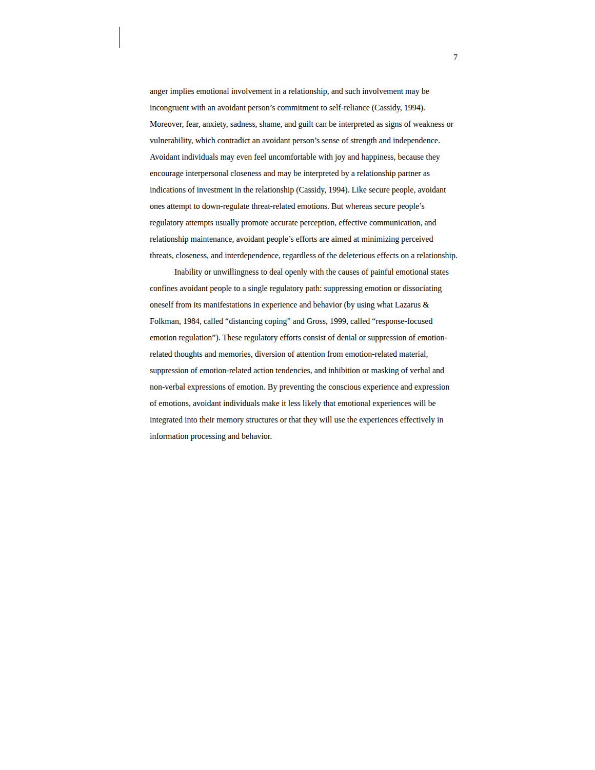7
anger implies emotional involvement in a relationship, and such involvement may be incongruent with an avoidant person’s commitment to self-reliance (Cassidy, 1994). Moreover, fear, anxiety, sadness, shame, and guilt can be interpreted as signs of weakness or vulnerability, which contradict an avoidant person’s sense of strength and independence. Avoidant individuals may even feel uncomfortable with joy and happiness, because they encourage interpersonal closeness and may be interpreted by a relationship partner as indications of investment in the relationship (Cassidy, 1994). Like secure people, avoidant ones attempt to down-regulate threat-related emotions. But whereas secure people’s regulatory attempts usually promote accurate perception, effective communication, and relationship maintenance, avoidant people’s efforts are aimed at minimizing perceived threats, closeness, and interdependence, regardless of the deleterious effects on a relationship.
Inability or unwillingness to deal openly with the causes of painful emotional states confines avoidant people to a single regulatory path: suppressing emotion or dissociating oneself from its manifestations in experience and behavior (by using what Lazarus & Folkman, 1984, called “distancing coping” and Gross, 1999, called “response-focused emotion regulation”). These regulatory efforts consist of denial or suppression of emotion-related thoughts and memories, diversion of attention from emotion-related material, suppression of emotion-related action tendencies, and inhibition or masking of verbal and non-verbal expressions of emotion. By preventing the conscious experience and expression of emotions, avoidant individuals make it less likely that emotional experiences will be integrated into their memory structures or that they will use the experiences effectively in information processing and behavior.